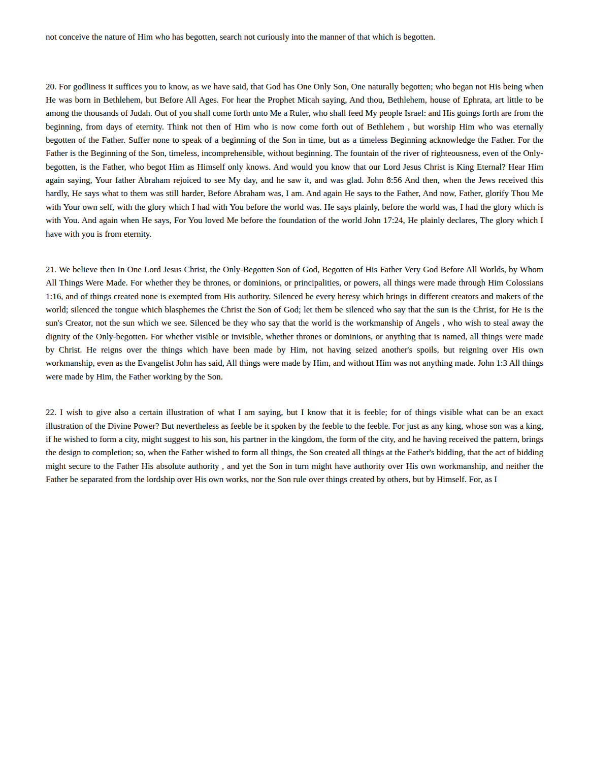not conceive the nature of Him who has begotten, search not curiously into the manner of that which is begotten.
20. For godliness it suffices you to know, as we have said, that God has One Only Son, One naturally begotten; who began not His being when He was born in Bethlehem, but Before All Ages. For hear the Prophet Micah saying, And thou, Bethlehem, house of Ephrata, art little to be among the thousands of Judah. Out of you shall come forth unto Me a Ruler, who shall feed My people Israel: and His goings forth are from the beginning, from days of eternity. Think not then of Him who is now come forth out of Bethlehem , but worship Him who was eternally begotten of the Father. Suffer none to speak of a beginning of the Son in time, but as a timeless Beginning acknowledge the Father. For the Father is the Beginning of the Son, timeless, incomprehensible, without beginning. The fountain of the river of righteousness, even of the Only-begotten, is the Father, who begot Him as Himself only knows. And would you know that our Lord Jesus Christ is King Eternal? Hear Him again saying, Your father Abraham rejoiced to see My day, and he saw it, and was glad. John 8:56 And then, when the Jews received this hardly, He says what to them was still harder, Before Abraham was, I am. And again He says to the Father, And now, Father, glorify Thou Me with Your own self, with the glory which I had with You before the world was. He says plainly, before the world was, I had the glory which is with You. And again when He says, For You loved Me before the foundation of the world John 17:24, He plainly declares, The glory which I have with you is from eternity.
21. We believe then In One Lord Jesus Christ, the Only-Begotten Son of God, Begotten of His Father Very God Before All Worlds, by Whom All Things Were Made. For whether they be thrones, or dominions, or principalities, or powers, all things were made through Him Colossians 1:16, and of things created none is exempted from His authority. Silenced be every heresy which brings in different creators and makers of the world; silenced the tongue which blasphemes the Christ the Son of God; let them be silenced who say that the sun is the Christ, for He is the sun's Creator, not the sun which we see. Silenced be they who say that the world is the workmanship of Angels , who wish to steal away the dignity of the Only-begotten. For whether visible or invisible, whether thrones or dominions, or anything that is named, all things were made by Christ. He reigns over the things which have been made by Him, not having seized another's spoils, but reigning over His own workmanship, even as the Evangelist John has said, All things were made by Him, and without Him was not anything made. John 1:3 All things were made by Him, the Father working by the Son.
22. I wish to give also a certain illustration of what I am saying, but I know that it is feeble; for of things visible what can be an exact illustration of the Divine Power? But nevertheless as feeble be it spoken by the feeble to the feeble. For just as any king, whose son was a king, if he wished to form a city, might suggest to his son, his partner in the kingdom, the form of the city, and he having received the pattern, brings the design to completion; so, when the Father wished to form all things, the Son created all things at the Father's bidding, that the act of bidding might secure to the Father His absolute authority , and yet the Son in turn might have authority over His own workmanship, and neither the Father be separated from the lordship over His own works, nor the Son rule over things created by others, but by Himself. For, as I